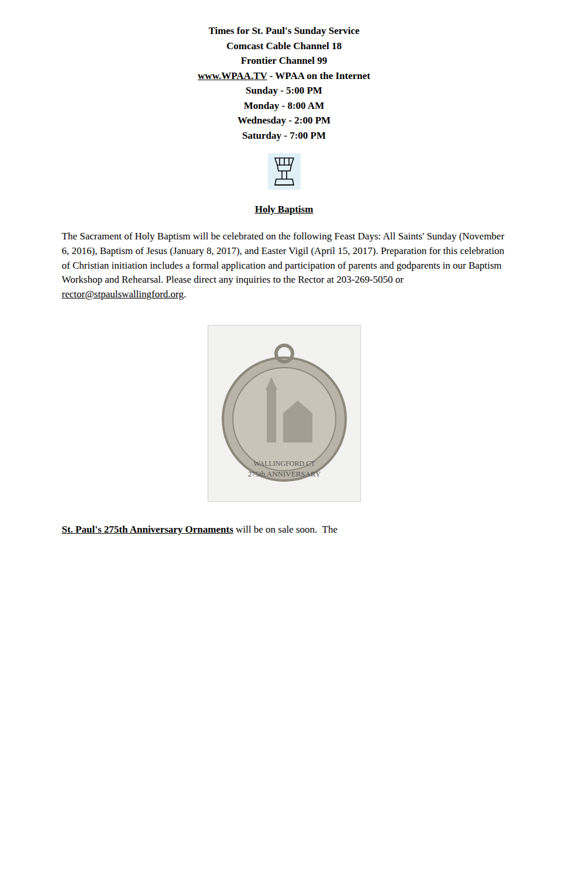Times for St. Paul's Sunday Service
Comcast Cable Channel 18
Frontier Channel 99
www.WPAA.TV - WPAA on the Internet
Sunday - 5:00 PM
Monday - 8:00 AM
Wednesday - 2:00 PM
Saturday - 7:00 PM
Holy Baptism
The Sacrament of Holy Baptism will be celebrated on the following Feast Days: All Saints' Sunday (November 6, 2016), Baptism of Jesus (January 8, 2017), and Easter Vigil (April 15, 2017). Preparation for this celebration of Christian initiation includes a formal application and participation of parents and godparents in our Baptism Workshop and Rehearsal. Please direct any inquiries to the Rector at 203-269-5050 or rector@stpaulswallingford.org.
St. Paul's 275th Anniversary Ornaments will be on sale soon. The